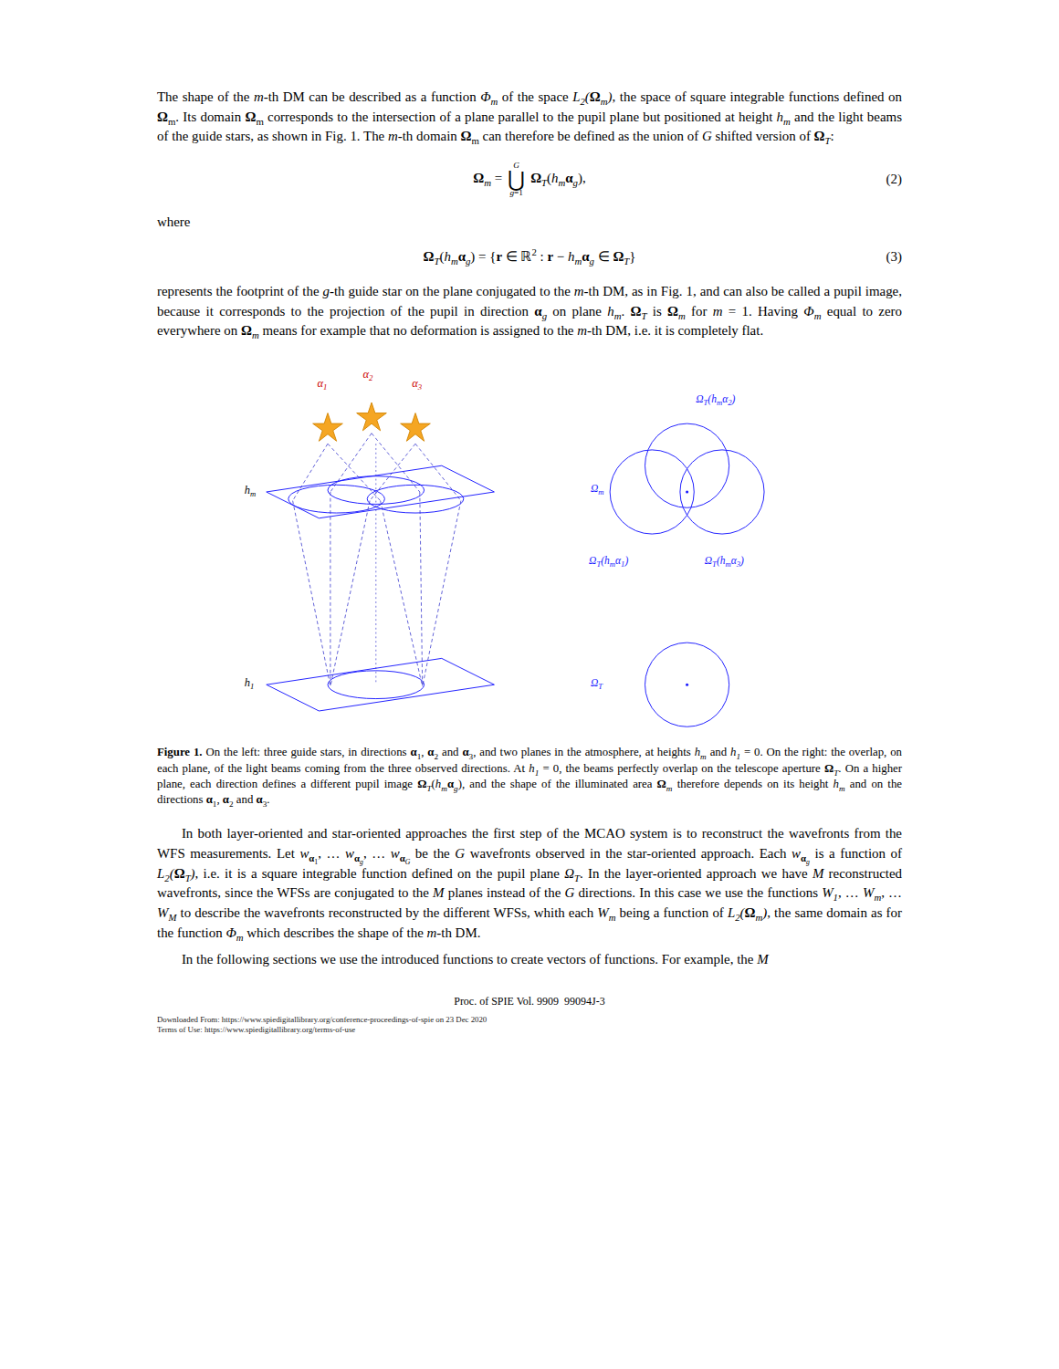The shape of the m-th DM can be described as a function Φm of the space L2(Ωm), the space of square integrable functions defined on Ωm. Its domain Ωm corresponds to the intersection of a plane parallel to the pupil plane but positioned at height hm and the light beams of the guide stars, as shown in Fig. 1. The m-th domain Ωm can therefore be defined as the union of G shifted version of ΩT:
Ωm = G ⋃ g=1 ΩT(hm αg), (2)
where
ΩT(hm αg) = {r ∈ ℝ2 : r − hm αg ∈ ΩT} (3)
represents the footprint of the g-th guide star on the plane conjugated to the m-th DM, as in Fig. 1, and can also be called a pupil image, because it corresponds to the projection of the pupil in direction αg on plane hm. ΩT is Ωm for m = 1. Having Φm equal to zero everywhere on Ωm means for example that no deformation is assigned to the m-th DM, i.e. it is completely flat.
α1 α2 α3 hm h1 ΩT(hmα2) Ωm ΩT(hmα1) ΩT(hmα3) ΩT
Figure 1. On the left: three guide stars, in directions α1, α2 and α3, and two planes in the atmosphere, at heights hm and h1 = 0. On the right: the overlap, on each plane, of the light beams coming from the three observed directions. At h1 = 0, the beams perfectly overlap on the telescope aperture ΩT. On a higher plane, each direction defines a different pupil image ΩT(hm αg), and the shape of the illuminated area Ωm therefore depends on its height hm and on the directions α1, α2 and α3.
In both layer-oriented and star-oriented approaches the first step of the MCAO system is to reconstruct the wavefronts from the WFS measurements. Let wα1, … wαg, … wαG be the G wavefronts observed in the star-oriented approach. Each wαg is a function of L2(ΩT), i.e. it is a square integrable function defined on the pupil plane ΩT. In the layer-oriented approach we have M reconstructed wavefronts, since the WFSs are conjugated to the M planes instead of the G directions. In this case we use the functions W1, … Wm, … WM to describe the wavefronts reconstructed by the different WFSs, whith each Wm being a function of L2(Ωm), the same domain as for the function Φm which describes the shape of the m-th DM.
In the following sections we use the introduced functions to create vectors of functions. For example, the M
Proc. of SPIE Vol. 9909 99094J-3
Downloaded From: https://www.spiedigitallibrary.org/conference-proceedings-of-spie on 23 Dec 2020
Terms of Use: https://www.spiedigitallibrary.org/terms-of-use